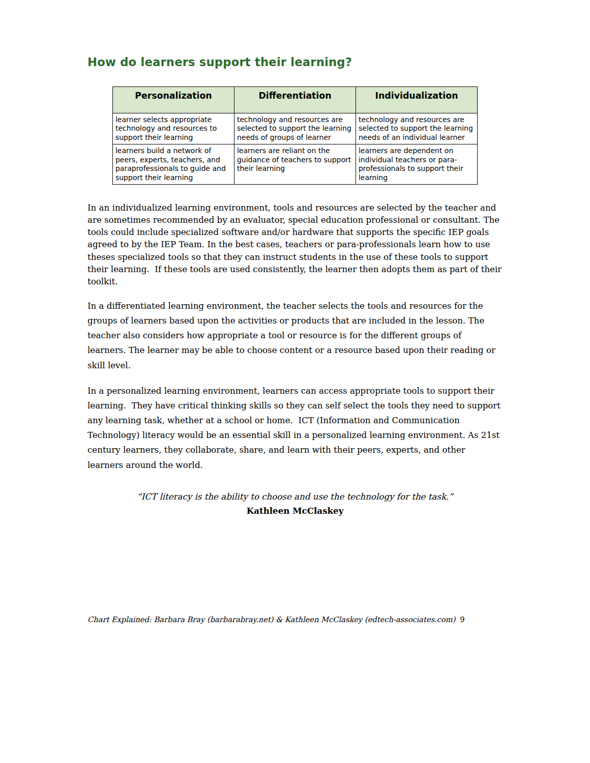How do learners support their learning?
| Personalization | Differentiation | Individualization |
| --- | --- | --- |
| learner selects appropriate technology and resources to support their learning | technology and resources are selected to support the learning needs of groups of learner | technology and resources are selected to support the learning needs of an individual learner |
| learners build a network of peers, experts, teachers, and paraprofessionals to guide and support their learning | learners are reliant on the guidance of teachers to support their learning | learners are dependent on individual teachers or para-professionals to support their learning |
In an individualized learning environment, tools and resources are selected by the teacher and are sometimes recommended by an evaluator, special education professional or consultant. The tools could include specialized software and/or hardware that supports the specific IEP goals agreed to by the IEP Team. In the best cases, teachers or para-professionals learn how to use theses specialized tools so that they can instruct students in the use of these tools to support their learning. If these tools are used consistently, the learner then adopts them as part of their toolkit.
In a differentiated learning environment, the teacher selects the tools and resources for the groups of learners based upon the activities or products that are included in the lesson. The teacher also considers how appropriate a tool or resource is for the different groups of learners. The learner may be able to choose content or a resource based upon their reading or skill level.
In a personalized learning environment, learners can access appropriate tools to support their learning. They have critical thinking skills so they can self select the tools they need to support any learning task, whether at a school or home. ICT (Information and Communication Technology) literacy would be an essential skill in a personalized learning environment. As 21st century learners, they collaborate, share, and learn with their peers, experts, and other learners around the world.
“ICT literacy is the ability to choose and use the technology for the task.” Kathleen McClaskey
Chart Explained: Barbara Bray (barbarabray.net) & Kathleen McClaskey (edtech-associates.com)9